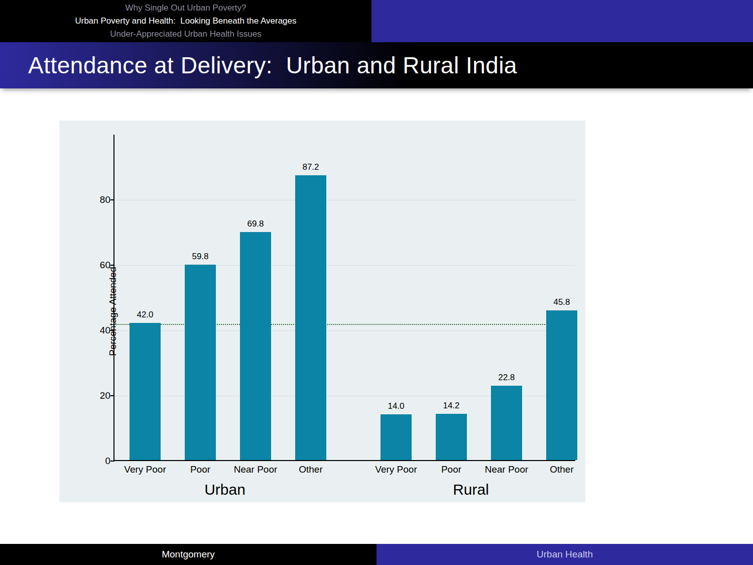Why Single Out Urban Poverty?
Urban Poverty and Health: Looking Beneath the Averages
Under-Appreciated Urban Health Issues
Attendance at Delivery: Urban and Rural India
Percentage Attended
0
20
40
60
80
42.0
59.8
69.8
87.2
14.0
14.2
22.8
45.8
Very Poor
Poor
Near Poor
Other
Very Poor
Poor
Near Poor
Other
Urban
Rural
Montgomery
Urban Health